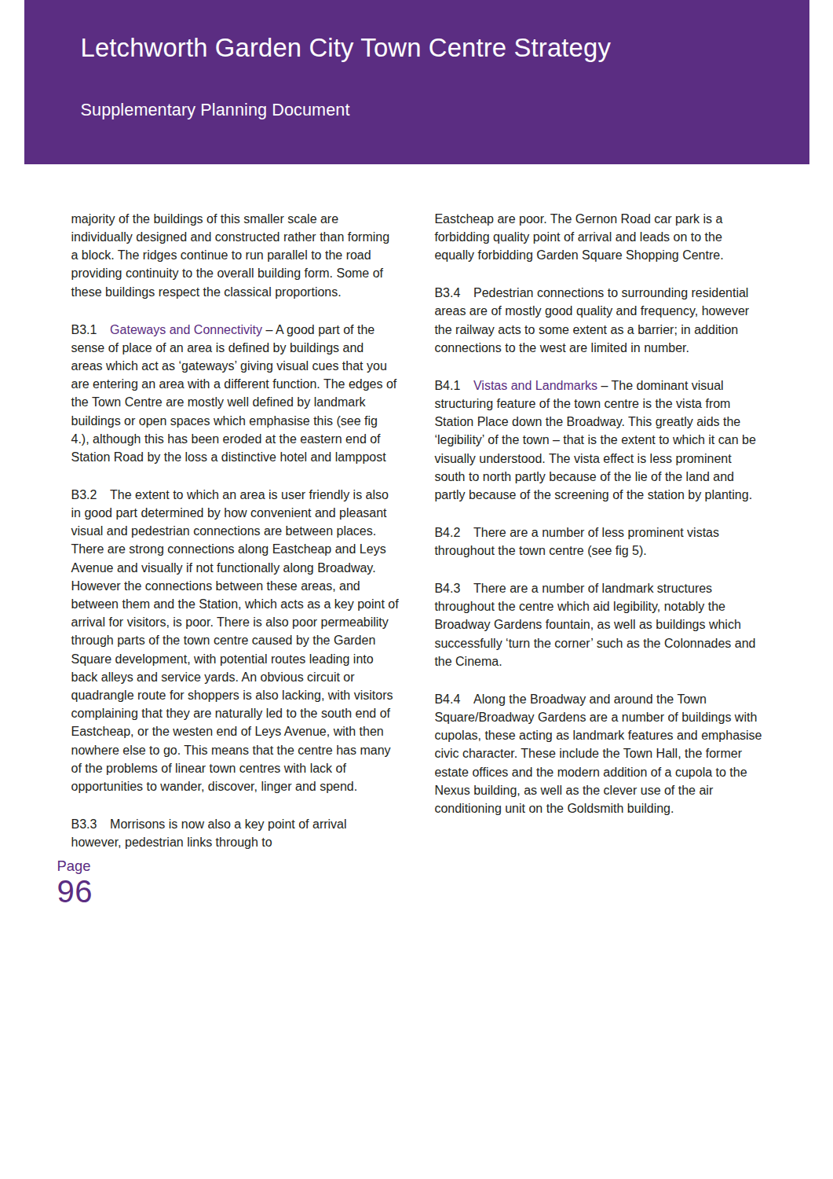Letchworth Garden City Town Centre Strategy
Supplementary Planning Document
majority of the buildings of this smaller scale are individually designed and constructed rather than forming a block. The ridges continue to run parallel to the road providing continuity to the overall building form. Some of these buildings respect the classical proportions.
B3.1 Gateways and Connectivity – A good part of the sense of place of an area is defined by buildings and areas which act as ‘gateways’ giving visual cues that you are entering an area with a different function. The edges of the Town Centre are mostly well defined by landmark buildings or open spaces which emphasise this (see fig 4.), although this has been eroded at the eastern end of Station Road by the loss a distinctive hotel and lamppost
B3.2 The extent to which an area is user friendly is also in good part determined by how convenient and pleasant visual and pedestrian connections are between places. There are strong connections along Eastcheap and Leys Avenue and visually if not functionally along Broadway. However the connections between these areas, and between them and the Station, which acts as a key point of arrival for visitors, is poor. There is also poor permeability through parts of the town centre caused by the Garden Square development, with potential routes leading into back alleys and service yards. An obvious circuit or quadrangle route for shoppers is also lacking, with visitors complaining that they are naturally led to the south end of Eastcheap, or the westen end of Leys Avenue, with then nowhere else to go. This means that the centre has many of the problems of linear town centres with lack of opportunities to wander, discover, linger and spend.
B3.3 Morrisons is now also a key point of arrival however, pedestrian links through to
Eastcheap are poor. The Gernon Road car park is a forbidding quality point of arrival and leads on to the equally forbidding Garden Square Shopping Centre.
B3.4 Pedestrian connections to surrounding residential areas are of mostly good quality and frequency, however the railway acts to some extent as a barrier; in addition connections to the west are limited in number.
B4.1 Vistas and Landmarks – The dominant visual structuring feature of the town centre is the vista from Station Place down the Broadway. This greatly aids the ‘legibility’ of the town – that is the extent to which it can be visually understood. The vista effect is less prominent south to north partly because of the lie of the land and partly because of the screening of the station by planting.
B4.2 There are a number of less prominent vistas throughout the town centre (see fig 5).
B4.3 There are a number of landmark structures throughout the centre which aid legibility, notably the Broadway Gardens fountain, as well as buildings which successfully ‘turn the corner’ such as the Colonnades and the Cinema.
B4.4 Along the Broadway and around the Town Square/Broadway Gardens are a number of buildings with cupolas, these acting as landmark features and emphasise civic character. These include the Town Hall, the former estate offices and the modern addition of a cupola to the Nexus building, as well as the clever use of the air conditioning unit on the Goldsmith building.
Page 96